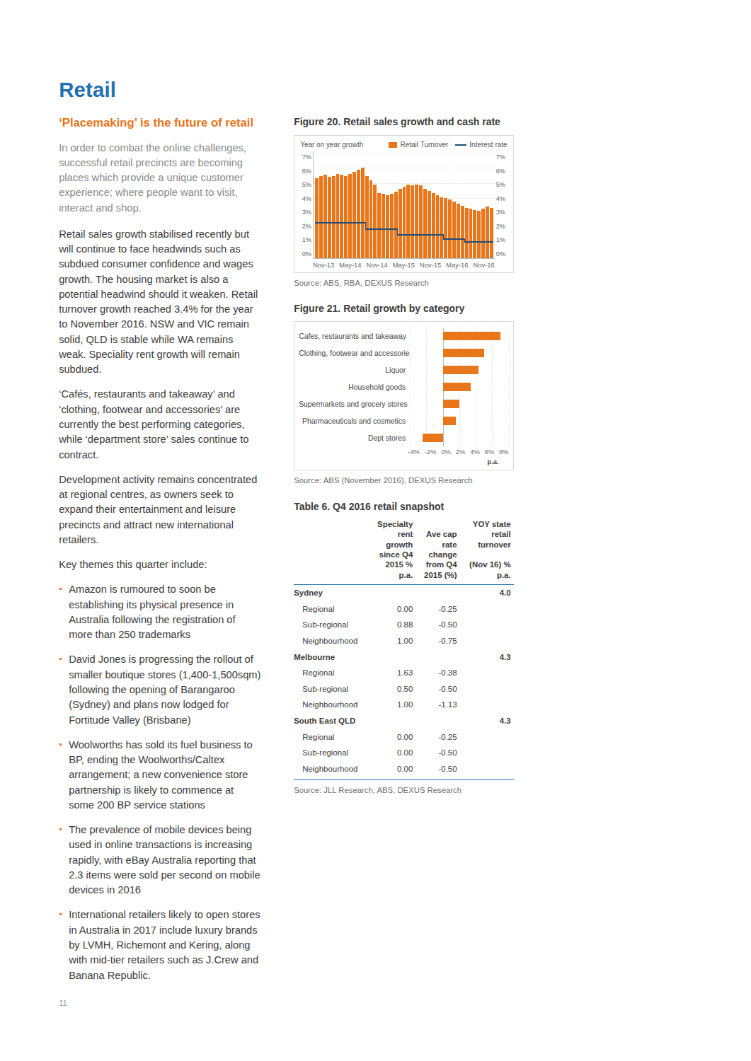Retail
‘Placemaking’ is the future of retail
In order to combat the online challenges, successful retail precincts are becoming places which provide a unique customer experience; where people want to visit, interact and shop.
Retail sales growth stabilised recently but will continue to face headwinds such as subdued consumer confidence and wages growth. The housing market is also a potential headwind should it weaken. Retail turnover growth reached 3.4% for the year to November 2016. NSW and VIC remain solid, QLD is stable while WA remains weak. Speciality rent growth will remain subdued.
‘Cafés, restaurants and takeaway’ and ‘clothing, footwear and accessories’ are currently the best performing categories, while ‘department store’ sales continue to contract.
Development activity remains concentrated at regional centres, as owners seek to expand their entertainment and leisure precincts and attract new international retailers.
Key themes this quarter include:
Amazon is rumoured to soon be establishing its physical presence in Australia following the registration of more than 250 trademarks
David Jones is progressing the rollout of smaller boutique stores (1,400-1,500sqm) following the opening of Barangaroo (Sydney) and plans now lodged for Fortitude Valley (Brisbane)
Woolworths has sold its fuel business to BP, ending the Woolworths/Caltex arrangement; a new convenience store partnership is likely to commence at some 200 BP service stations
The prevalence of mobile devices being used in online transactions is increasing rapidly, with eBay Australia reporting that 2.3 items were sold per second on mobile devices in 2016
International retailers likely to open stores in Australia in 2017 include luxury brands by LVMH, Richemont and Kering, along with mid-tier retailers such as J.Crew and Banana Republic.
Figure 20. Retail sales growth and cash rate
Year on year growth Retail Turnover Interest rate
7% 6% 5% 4% 3% 2% 1% 0%
7% 6% 5% 4% 3% 2% 1% 0%
Nov-13 May-14 Nov-14 May-15 Nov-15 May-16 Nov-16
Source: ABS, RBA, DEXUS Research
Figure 21. Retail growth by category
Cafes, restaurants and takeaway
Clothing, footwear and accessories
Liquor
Household goods
Supermarkets and grocery stores
Pharmaceuticals and cosmetics
Dept stores
-4%-2% 0% 2% 4% 6% 8%
p.a.
Source: ABS (November 2016), DEXUS Research
Table 6. Q4 2016 retail snapshot
| | Specialty rent growth since Q4 2015 % p.a. | Ave cap rate change from Q4 2015 (%) | YOY state retail turnover (Nov 16) % p.a. |
| --- | --- | --- | --- |
| Sydney | | | 4.0 |
| Regional | 0.00 | -0.25 | |
| Sub-regional | 0.88 | -0.50 | |
| Neighbourhood | 1.00 | -0.75 | |
| Melbourne | | | 4.3 |
| Regional | 1.63 | -0.38 | |
| Sub-regional | 0.50 | -0.50 | |
| Neighbourhood | 1.00 | -1.13 | |
| South East QLD | | | 4.3 |
| Regional | 0.00 | -0.25 | |
| Sub-regional | 0.00 | -0.50 | |
| Neighbourhood | 0.00 | -0.50 | |
Source: JLL Research, ABS, DEXUS Research
11